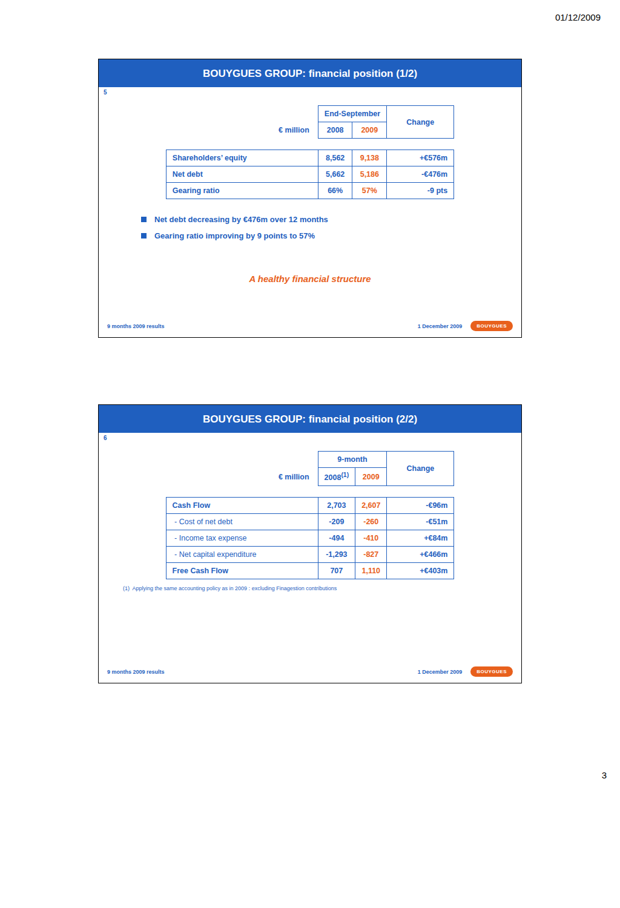01/12/2009
BOUYGUES GROUP: financial position (1/2) 5
| | End-September | Change |
| € million | 2008 | 2009 |
| Shareholders’ equity | 8,562 | 9,138 | +€576m |
| Net debt | 5,662 | 5,186 | -€476m |
| Gearing ratio | 66% | 57% | -9 pts |
Net debt decreasing by €476m over 12 months
Gearing ratio improving by 9 points to 57%
A healthy financial structure
9 months 2009 results 1 December 2009 BOUYGUES
BOUYGUES GROUP: financial position (2/2) 6
| | 9-month | Change |
| € million | 2008 (1) | 2009 |
| Cash Flow | 2,703 | 2,607 | -€96m |
| - Cost of net debt | -209 | -260 | -€51m |
| - Income tax expense | -494 | -410 | +€84m |
| - Net capital expenditure | -1,293 | -827 | +€466m |
| Free Cash Flow | 707 | 1,110 | +€403m |
(1) Applying the same accounting policy as in 2009 : excluding Finagestion contributions
9 months 2009 results 1 December 2009 BOUYGUES
3